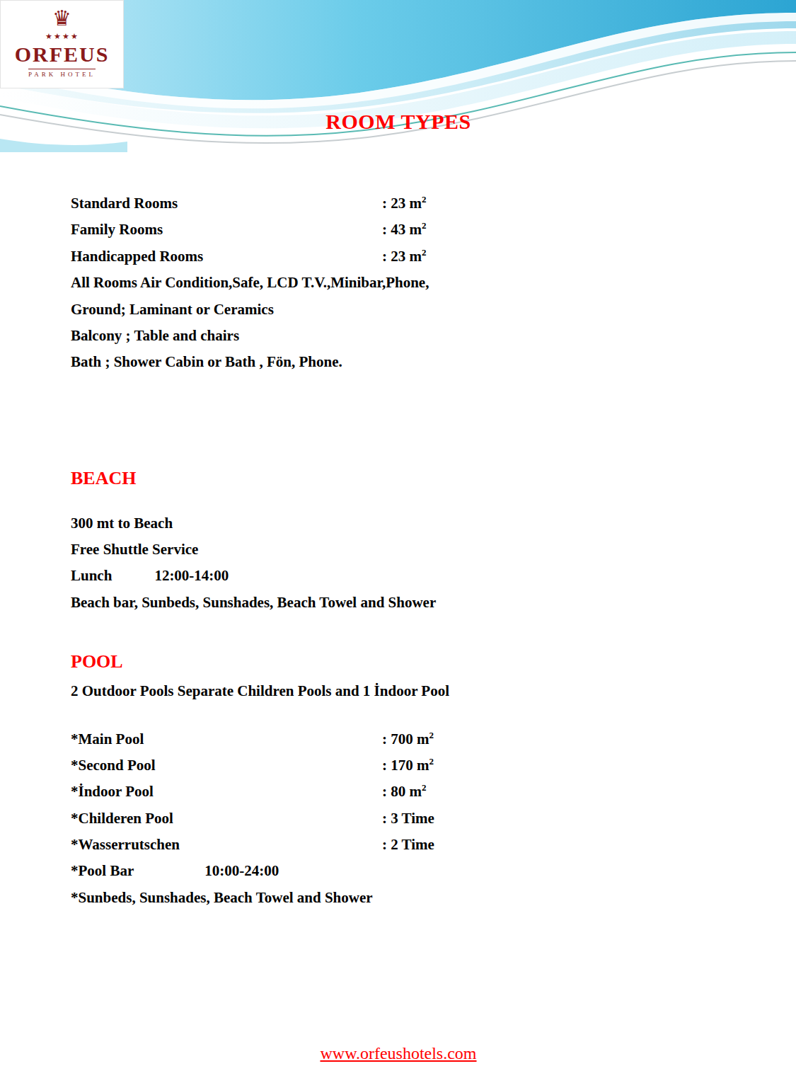♛
★★★★
ORFEUS
PARK HOTEL
ROOM TYPES
Standard Rooms: 23 m2
Family Rooms: 43 m2
Handicapped Rooms: 23 m2
All Rooms Air Condition,Safe, LCD T.V.,Minibar,Phone,
Ground; Laminant or Ceramics
Balcony ; Table and chairs
Bath ; Shower Cabin or Bath , Fön, Phone.
BEACH
300 mt to Beach
Free Shuttle Service
Lunch 12:00-14:00
Beach bar, Sunbeds, Sunshades, Beach Towel and Shower
POOL
2 Outdoor Pools Separate Children Pools and 1 İndoor Pool
*Main Pool: 700 m2
*Second Pool: 170 m2
*İndoor Pool: 80 m2
*Childeren Pool: 3 Time
*Wasserrutschen: 2 Time
*Pool Bar 10:00-24:00
*Sunbeds, Sunshades, Beach Towel and Shower
www.orfeushotels.com